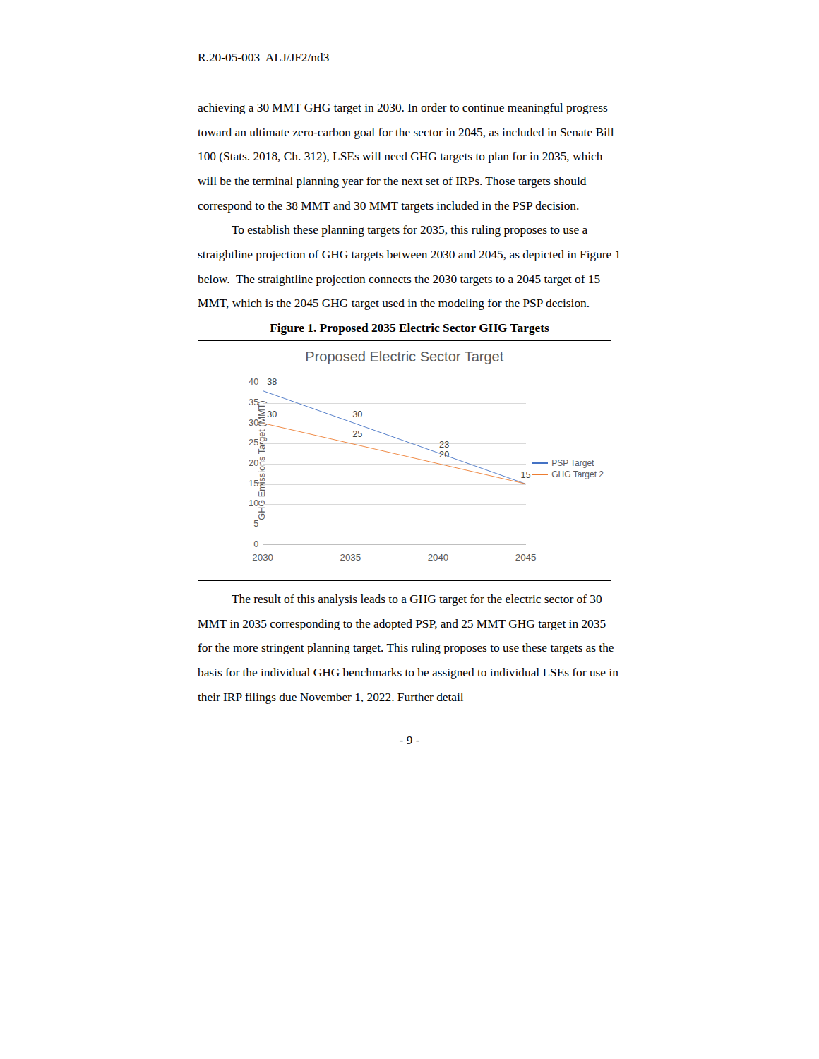R.20-05-003 ALJ/JF2/nd3
achieving a 30 MMT GHG target in 2030. In order to continue meaningful progress toward an ultimate zero-carbon goal for the sector in 2045, as included in Senate Bill 100 (Stats. 2018, Ch. 312), LSEs will need GHG targets to plan for in 2035, which will be the terminal planning year for the next set of IRPs. Those targets should correspond to the 38 MMT and 30 MMT targets included in the PSP decision.
To establish these planning targets for 2035, this ruling proposes to use a straightline projection of GHG targets between 2030 and 2045, as depicted in Figure 1 below. The straightline projection connects the 2030 targets to a 2045 target of 15 MMT, which is the 2045 GHG target used in the modeling for the PSP decision.
Figure 1. Proposed 2035 Electric Sector GHG Targets
Proposed Electric Sector Target
GHG Emissions Target (MMT)
40
35
30
25
20
15
10
5
0
2030
2035
2040
2045
38
30
23
15
30
25
20
PSP Target
GHG Target 2
The result of this analysis leads to a GHG target for the electric sector of 30 MMT in 2035 corresponding to the adopted PSP, and 25 MMT GHG target in 2035 for the more stringent planning target. This ruling proposes to use these targets as the basis for the individual GHG benchmarks to be assigned to individual LSEs for use in their IRP filings due November 1, 2022. Further detail
- 9 -